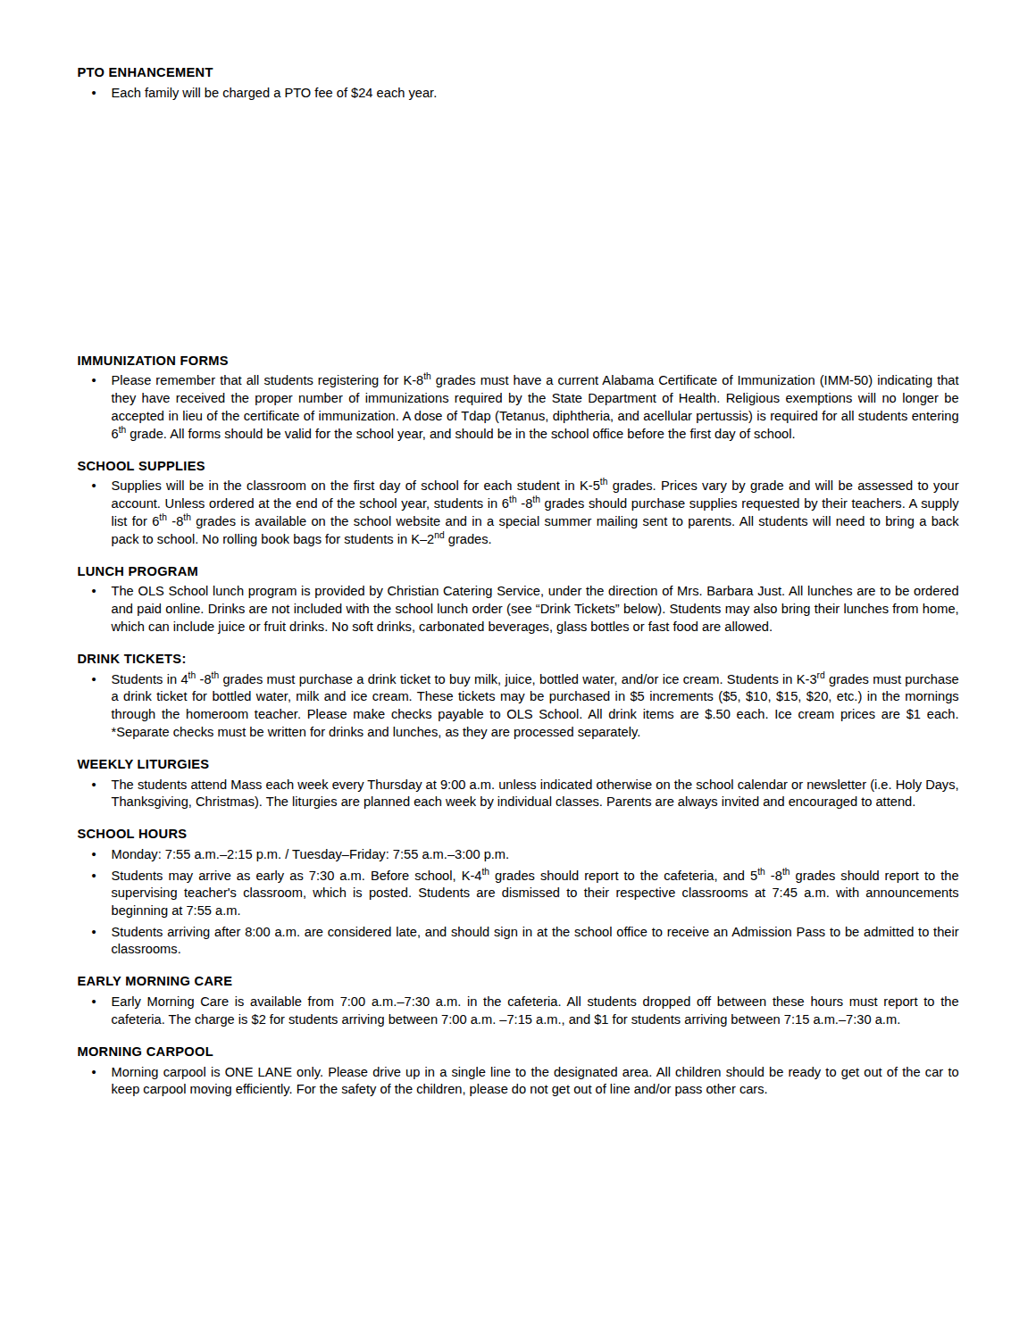PTO Enhancement
Each family will be charged a PTO fee of $24 each year.
Immunization Forms
Please remember that all students registering for K-8th grades must have a current Alabama Certificate of Immunization (IMM-50) indicating that they have received the proper number of immunizations required by the State Department of Health. Religious exemptions will no longer be accepted in lieu of the certificate of immunization. A dose of Tdap (Tetanus, diphtheria, and acellular pertussis) is required for all students entering 6th grade. All forms should be valid for the school year, and should be in the school office before the first day of school.
School Supplies
Supplies will be in the classroom on the first day of school for each student in K-5th grades. Prices vary by grade and will be assessed to your account. Unless ordered at the end of the school year, students in 6th -8th grades should purchase supplies requested by their teachers. A supply list for 6th -8th grades is available on the school website and in a special summer mailing sent to parents. All students will need to bring a back pack to school. No rolling book bags for students in K–2nd grades.
Lunch Program
The OLS School lunch program is provided by Christian Catering Service, under the direction of Mrs. Barbara Just. All lunches are to be ordered and paid online. Drinks are not included with the school lunch order (see “Drink Tickets” below). Students may also bring their lunches from home, which can include juice or fruit drinks. No soft drinks, carbonated beverages, glass bottles or fast food are allowed.
Drink Tickets:
Students in 4th -8th grades must purchase a drink ticket to buy milk, juice, bottled water, and/or ice cream. Students in K-3rd grades must purchase a drink ticket for bottled water, milk and ice cream. These tickets may be purchased in $5 increments ($5, $10, $15, $20, etc.) in the mornings through the homeroom teacher. Please make checks payable to OLS School. All drink items are $.50 each. Ice cream prices are $1 each. *Separate checks must be written for drinks and lunches, as they are processed separately.
Weekly Liturgies
The students attend Mass each week every Thursday at 9:00 a.m. unless indicated otherwise on the school calendar or newsletter (i.e. Holy Days, Thanksgiving, Christmas). The liturgies are planned each week by individual classes. Parents are always invited and encouraged to attend.
School Hours
Monday: 7:55 a.m.–2:15 p.m. / Tuesday–Friday: 7:55 a.m.–3:00 p.m.
Students may arrive as early as 7:30 a.m. Before school, K-4th grades should report to the cafeteria, and 5th -8th grades should report to the supervising teacher's classroom, which is posted. Students are dismissed to their respective classrooms at 7:45 a.m. with announcements beginning at 7:55 a.m.
Students arriving after 8:00 a.m. are considered late, and should sign in at the school office to receive an Admission Pass to be admitted to their classrooms.
Early Morning Care
Early Morning Care is available from 7:00 a.m.–7:30 a.m. in the cafeteria. All students dropped off between these hours must report to the cafeteria. The charge is $2 for students arriving between 7:00 a.m. –7:15 a.m., and $1 for students arriving between 7:15 a.m.–7:30 a.m.
Morning Carpool
Morning carpool is ONE LANE only. Please drive up in a single line to the designated area. All children should be ready to get out of the car to keep carpool moving efficiently. For the safety of the children, please do not get out of line and/or pass other cars.